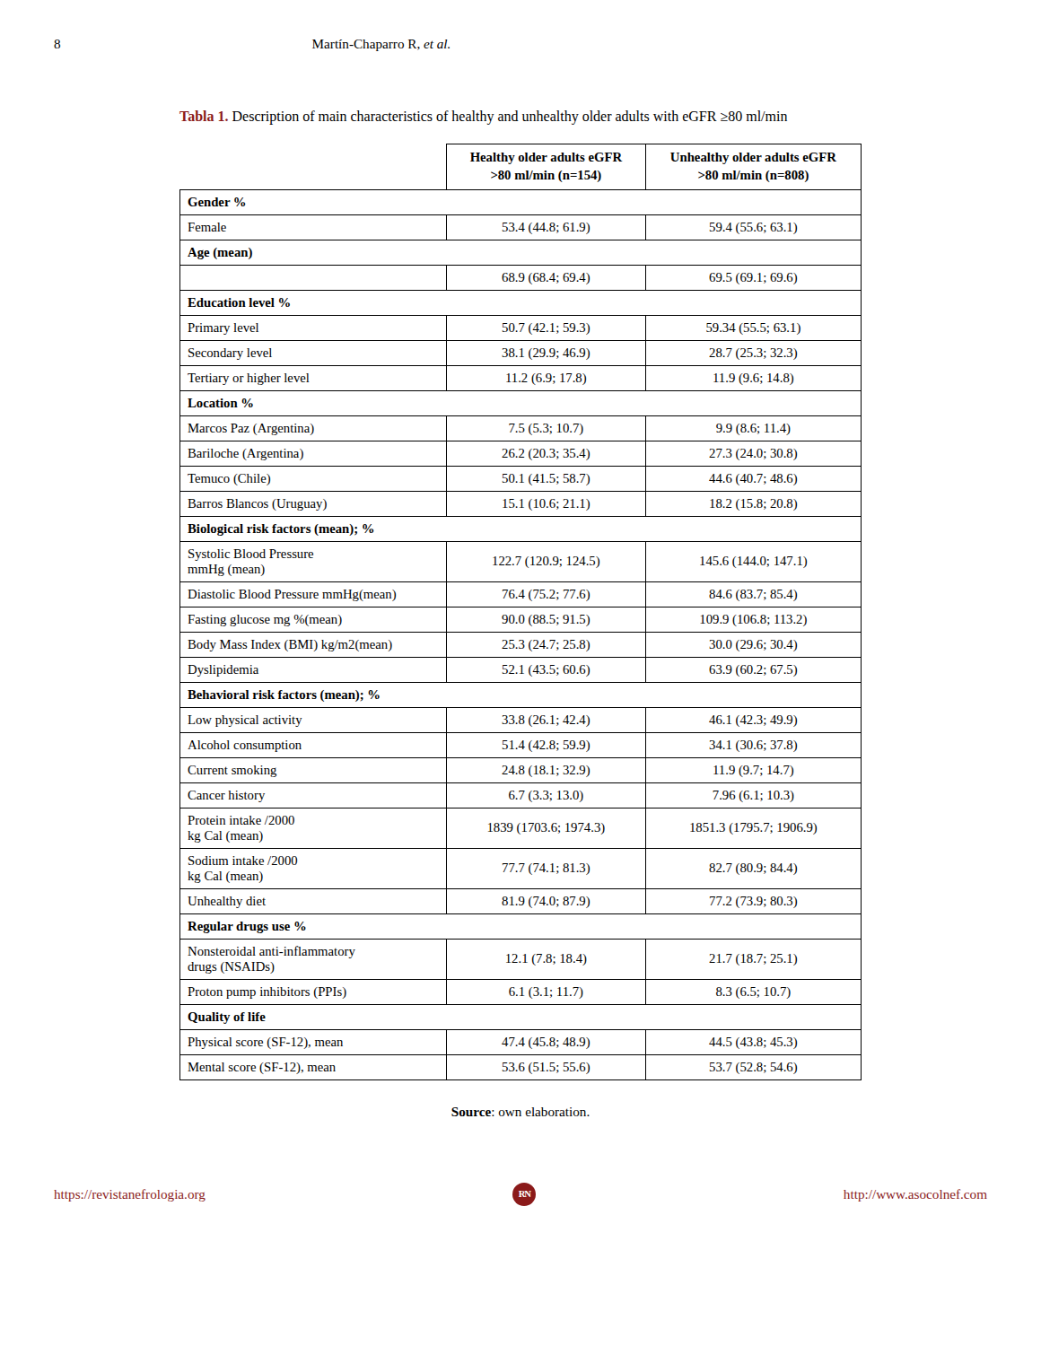8 Martín-Chaparro R, et al.
Tabla 1. Description of main characteristics of healthy and unhealthy older adults with eGFR ≥80 ml/min
| | Healthy older adults eGFR >80 ml/min (n=154) | Unhealthy older adults eGFR >80 ml/min (n=808) |
| --- | --- | --- |
| Gender % |
| Female | 53.4 (44.8; 61.9) | 59.4 (55.6; 63.1) |
| Age (mean) |
| | 68.9 (68.4; 69.4) | 69.5 (69.1; 69.6) |
| Education level % |
| Primary level | 50.7 (42.1; 59.3) | 59.34 (55.5; 63.1) |
| Secondary level | 38.1 (29.9; 46.9) | 28.7 (25.3; 32.3) |
| Tertiary or higher level | 11.2 (6.9; 17.8) | 11.9 (9.6; 14.8) |
| Location % |
| Marcos Paz (Argentina) | 7.5 (5.3; 10.7) | 9.9 (8.6; 11.4) |
| Bariloche (Argentina) | 26.2 (20.3; 35.4) | 27.3 (24.0; 30.8) |
| Temuco (Chile) | 50.1 (41.5; 58.7) | 44.6 (40.7; 48.6) |
| Barros Blancos (Uruguay) | 15.1 (10.6; 21.1) | 18.2 (15.8; 20.8) |
| Biological risk factors (mean); % |
| Systolic Blood Pressure mmHg (mean) | 122.7 (120.9; 124.5) | 145.6 (144.0; 147.1) |
| Diastolic Blood Pressure mmHg(mean) | 76.4 (75.2; 77.6) | 84.6 (83.7; 85.4) |
| Fasting glucose mg %(mean) | 90.0 (88.5; 91.5) | 109.9 (106.8; 113.2) |
| Body Mass Index (BMI) kg/m2(mean) | 25.3 (24.7; 25.8) | 30.0 (29.6; 30.4) |
| Dyslipidemia | 52.1 (43.5; 60.6) | 63.9 (60.2; 67.5) |
| Behavioral risk factors (mean); % |
| Low physical activity | 33.8 (26.1; 42.4) | 46.1 (42.3; 49.9) |
| Alcohol consumption | 51.4 (42.8; 59.9) | 34.1 (30.6; 37.8) |
| Current smoking | 24.8 (18.1; 32.9) | 11.9 (9.7; 14.7) |
| Cancer history | 6.7 (3.3; 13.0) | 7.96 (6.1; 10.3) |
| Protein intake /2000 kg Cal (mean) | 1839 (1703.6; 1974.3) | 1851.3 (1795.7; 1906.9) |
| Sodium intake /2000 kg Cal (mean) | 77.7 (74.1; 81.3) | 82.7 (80.9; 84.4) |
| Unhealthy diet | 81.9 (74.0; 87.9) | 77.2 (73.9; 80.3) |
| Regular drugs use % |
| Nonsteroidal anti-inflammatory drugs (NSAIDs) | 12.1 (7.8; 18.4) | 21.7 (18.7; 25.1) |
| Proton pump inhibitors (PPIs) | 6.1 (3.1; 11.7) | 8.3 (6.5; 10.7) |
| Quality of life |
| Physical score (SF-12), mean | 47.4 (45.8; 48.9) | 44.5 (43.8; 45.3) |
| Mental score (SF-12), mean | 53.6 (51.5; 55.6) | 53.7 (52.8; 54.6) |
Source: own elaboration.
https://revistanefrologia.org RN http://www.asocolnef.com